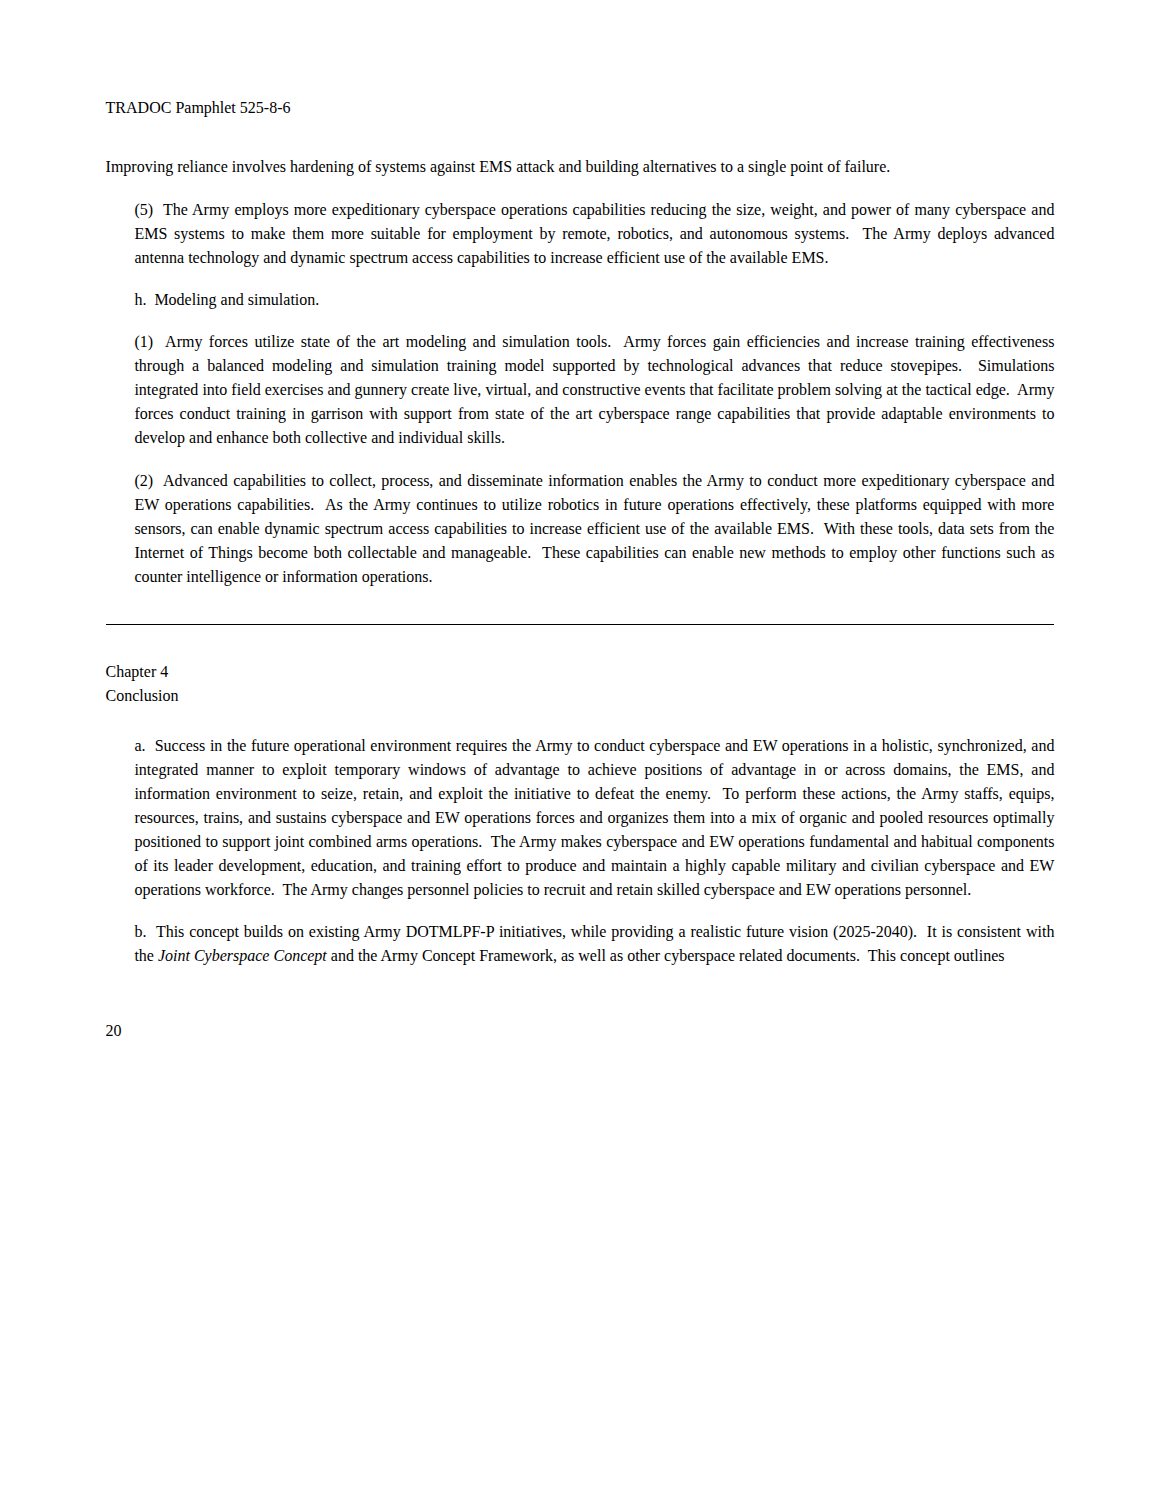TRADOC Pamphlet 525-8-6
Improving reliance involves hardening of systems against EMS attack and building alternatives to a single point of failure.
(5) The Army employs more expeditionary cyberspace operations capabilities reducing the size, weight, and power of many cyberspace and EMS systems to make them more suitable for employment by remote, robotics, and autonomous systems. The Army deploys advanced antenna technology and dynamic spectrum access capabilities to increase efficient use of the available EMS.
h. Modeling and simulation.
(1) Army forces utilize state of the art modeling and simulation tools. Army forces gain efficiencies and increase training effectiveness through a balanced modeling and simulation training model supported by technological advances that reduce stovepipes. Simulations integrated into field exercises and gunnery create live, virtual, and constructive events that facilitate problem solving at the tactical edge. Army forces conduct training in garrison with support from state of the art cyberspace range capabilities that provide adaptable environments to develop and enhance both collective and individual skills.
(2) Advanced capabilities to collect, process, and disseminate information enables the Army to conduct more expeditionary cyberspace and EW operations capabilities. As the Army continues to utilize robotics in future operations effectively, these platforms equipped with more sensors, can enable dynamic spectrum access capabilities to increase efficient use of the available EMS. With these tools, data sets from the Internet of Things become both collectable and manageable. These capabilities can enable new methods to employ other functions such as counter intelligence or information operations.
Chapter 4
Conclusion
a. Success in the future operational environment requires the Army to conduct cyberspace and EW operations in a holistic, synchronized, and integrated manner to exploit temporary windows of advantage to achieve positions of advantage in or across domains, the EMS, and information environment to seize, retain, and exploit the initiative to defeat the enemy. To perform these actions, the Army staffs, equips, resources, trains, and sustains cyberspace and EW operations forces and organizes them into a mix of organic and pooled resources optimally positioned to support joint combined arms operations. The Army makes cyberspace and EW operations fundamental and habitual components of its leader development, education, and training effort to produce and maintain a highly capable military and civilian cyberspace and EW operations workforce. The Army changes personnel policies to recruit and retain skilled cyberspace and EW operations personnel.
b. This concept builds on existing Army DOTMLPF-P initiatives, while providing a realistic future vision (2025-2040). It is consistent with the Joint Cyberspace Concept and the Army Concept Framework, as well as other cyberspace related documents. This concept outlines
20